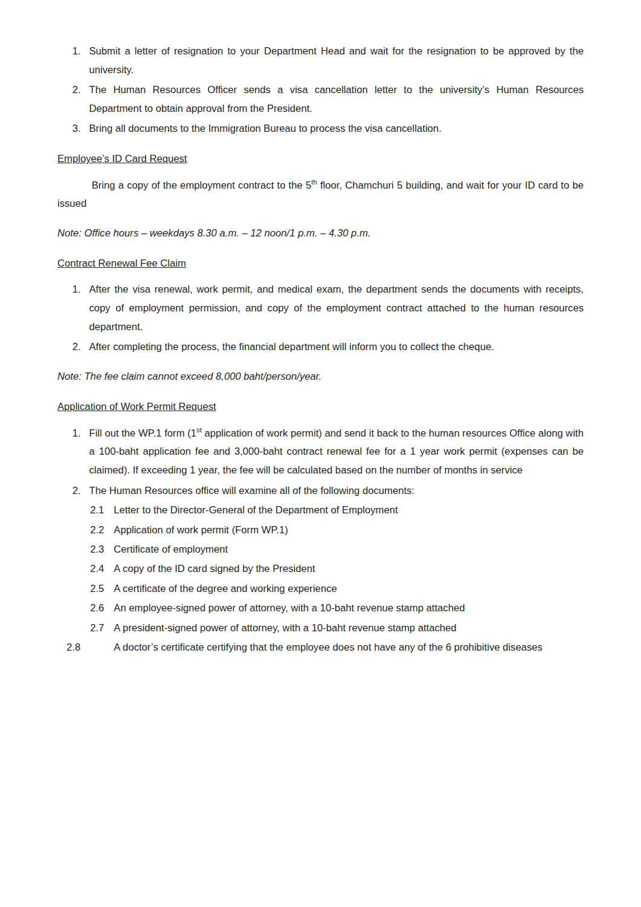Submit a letter of resignation to your Department Head and wait for the resignation to be approved by the university.
The Human Resources Officer sends a visa cancellation letter to the university’s Human Resources Department to obtain approval from the President.
Bring all documents to the Immigration Bureau to process the visa cancellation.
Employee’s ID Card Request
Bring a copy of the employment contract to the 5th floor, Chamchuri 5 building, and wait for your ID card to be issued
Note: Office hours – weekdays 8.30 a.m. – 12 noon/1 p.m. – 4.30 p.m.
Contract Renewal Fee Claim
After the visa renewal, work permit, and medical exam, the department sends the documents with receipts, copy of employment permission, and copy of the employment contract attached to the human resources department.
After completing the process, the financial department will inform you to collect the cheque.
Note: The fee claim cannot exceed 8,000 baht/person/year.
Application of Work Permit Request
Fill out the WP.1 form (1st application of work permit) and send it back to the human resources Office along with a 100-baht application fee and 3,000-baht contract renewal fee for a 1 year work permit (expenses can be claimed). If exceeding 1 year, the fee will be calculated based on the number of months in service
The Human Resources office will examine all of the following documents:
2.1 Letter to the Director-General of the Department of Employment
2.2 Application of work permit (Form WP.1)
2.3 Certificate of employment
2.4 A copy of the ID card signed by the President
2.5 A certificate of the degree and working experience
2.6 An employee-signed power of attorney, with a 10-baht revenue stamp attached
2.7 A president-signed power of attorney, with a 10-baht revenue stamp attached
2.8 A doctor’s certificate certifying that the employee does not have any of the 6 prohibitive diseases